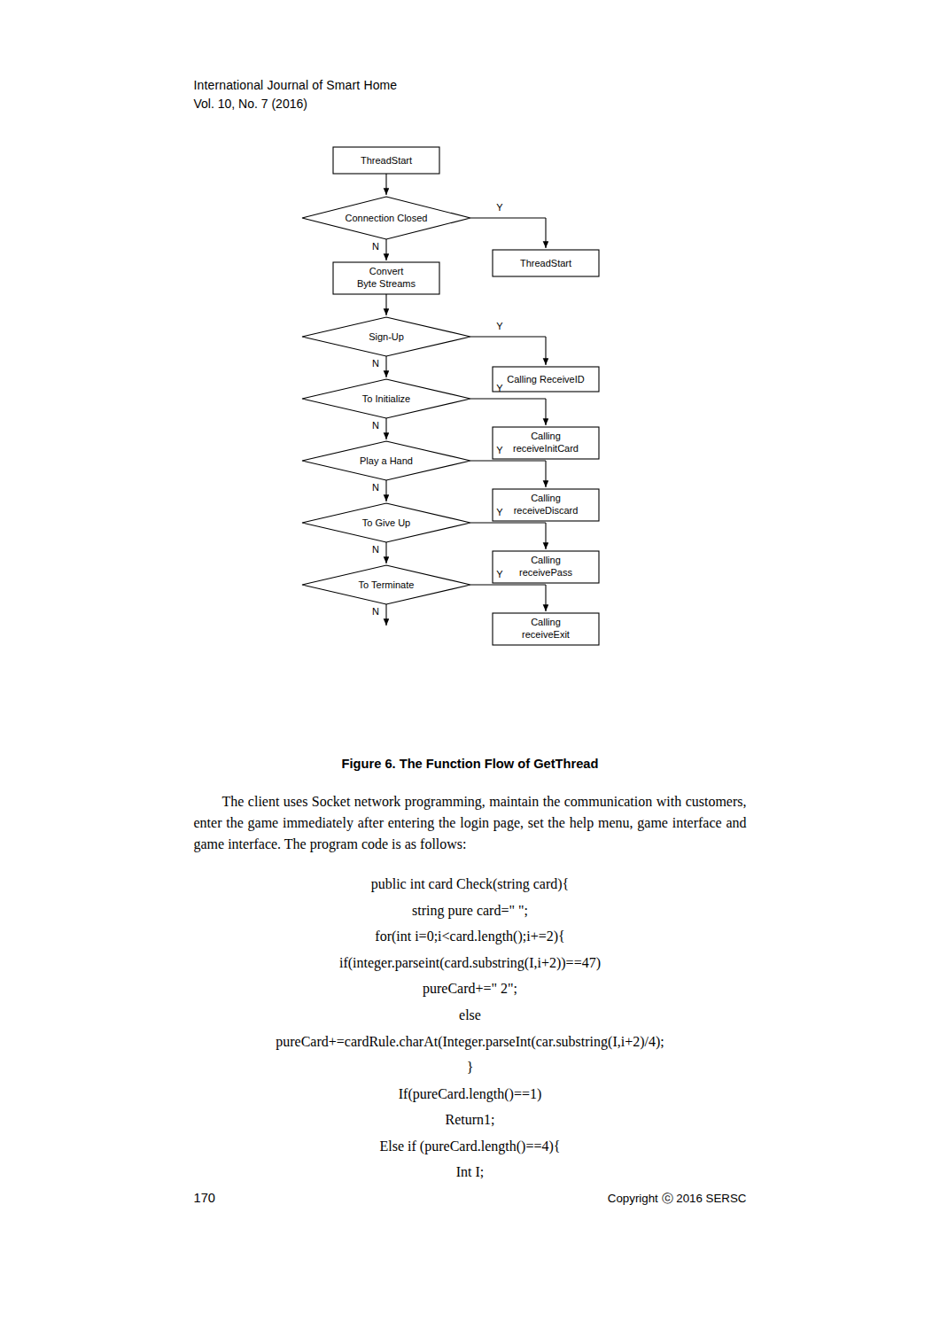International Journal of Smart Home
Vol. 10, No. 7 (2016)
ThreadStart Connection Closed Y ThreadStart N Convert Byte Streams Sign-Up Y Calling ReceiveID N To Initialize Y Calling receiveInitCard N Play a Hand Y Calling receiveDiscard N To Give Up Y Calling receivePass N To Terminate Y Calling receiveExit N
Figure 6. The Function Flow of GetThread
The client uses Socket network programming, maintain the communication with customers, enter the game immediately after entering the login page, set the help menu, game interface and game interface. The program code is as follows:
public int card Check(string card){
string pure card=" ";
for(int i=0;i<card.length();i+=2){
if(integer.parseint(card.substring(I,i+2))==47)
pureCard+=" 2";
else
pureCard+=cardRule.charAt(Integer.parseInt(car.substring(I,i+2)/4);
}
If(pureCard.length()==1)
Return1;
Else if (pureCard.length()==4){
Int I;
170 Copyright ⓒ 2016 SERSC